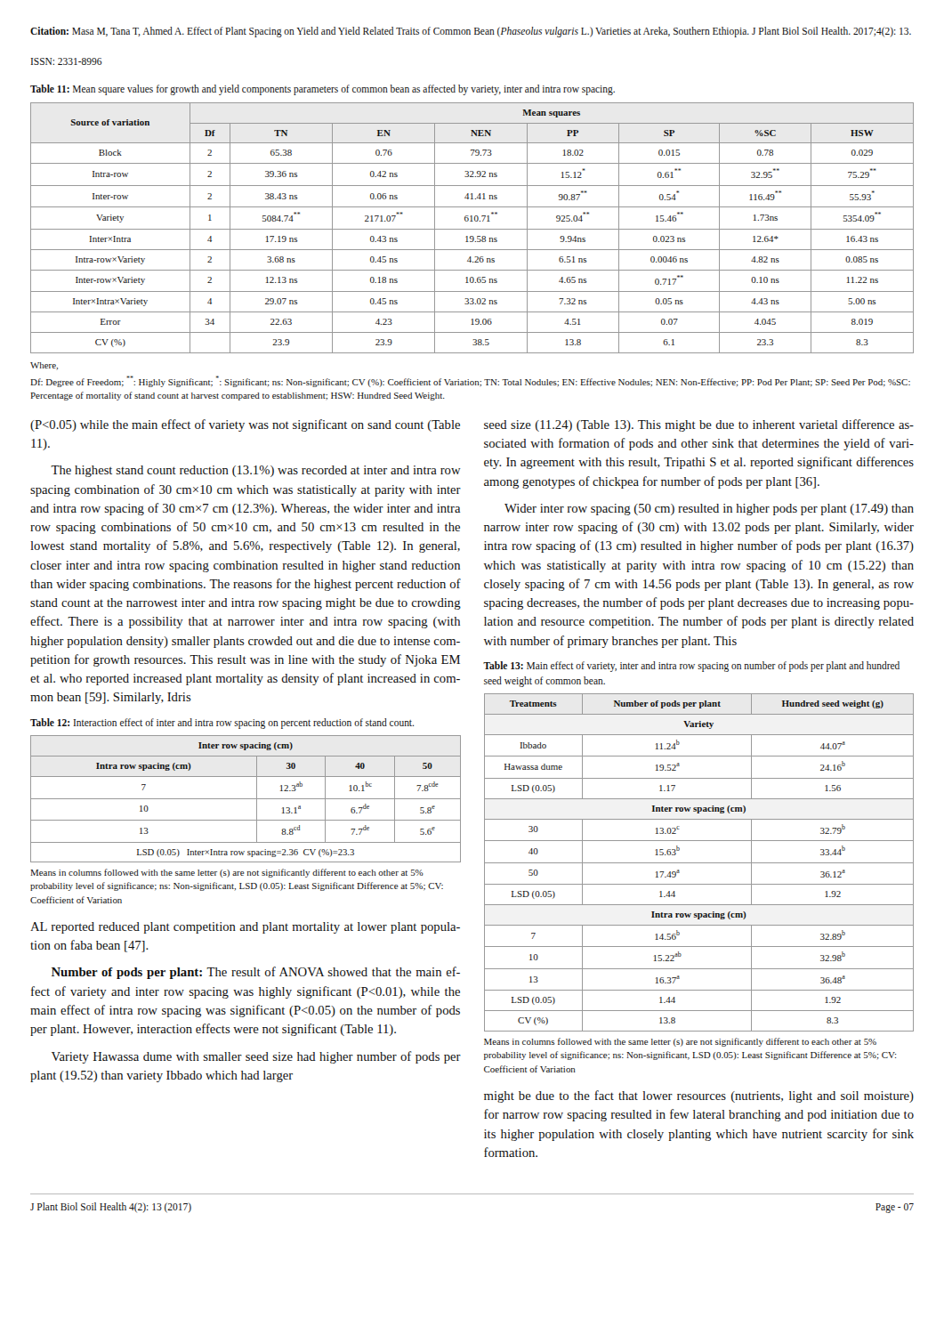Citation: Masa M, Tana T, Ahmed A. Effect of Plant Spacing on Yield and Yield Related Traits of Common Bean (Phaseolus vulgaris L.) Varieties at Areka, Southern Ethiopia. J Plant Biol Soil Health. 2017;4(2): 13.
ISSN: 2331-8996
Table 11: Mean square values for growth and yield components parameters of common bean as affected by variety, inter and intra row spacing.
| Source of variation | Mean squares |
| --- | --- |
| Df | TN | EN | NEN | PP | SP | %SC | HSW |
| Block | 2 | 65.38 | 0.76 | 79.73 | 18.02 | 0.015 | 0.78 | 0.029 |
| Intra-row | 2 | 39.36 ns | 0.42 ns | 32.92 ns | 15.12 * | 0.61 ** | 32.95 ** | 75.29 ** |
| Inter-row | 2 | 38.43 ns | 0.06 ns | 41.41 ns | 90.87 ** | 0.54 * | 116.49 ** | 55.93 * |
| Variety | 1 | 5084.74 ** | 2171.07 ** | 610.71 ** | 925.04 ** | 15.46 ** | 1.73ns | 5354.09 ** |
| Inter×Intra | 4 | 17.19 ns | 0.43 ns | 19.58 ns | 9.94ns | 0.023 ns | 12.64* | 16.43 ns |
| Intra-row×Variety | 2 | 3.68 ns | 0.45 ns | 4.26 ns | 6.51 ns | 0.0046 ns | 4.82 ns | 0.085 ns |
| Inter-row×Variety | 2 | 12.13 ns | 0.18 ns | 10.65 ns | 4.65 ns | 0.717 ** | 0.10 ns | 11.22 ns |
| Inter×Intra×Variety | 4 | 29.07 ns | 0.45 ns | 33.02 ns | 7.32 ns | 0.05 ns | 4.43 ns | 5.00 ns |
| Error | 34 | 22.63 | 4.23 | 19.06 | 4.51 | 0.07 | 4.045 | 8.019 |
| CV (%) | | 23.9 | 23.9 | 38.5 | 13.8 | 6.1 | 23.3 | 8.3 |
Where,
Df: Degree of Freedom; **: Highly Significant; *: Significant; ns: Non-significant; CV (%): Coefficient of Variation; TN: Total Nodules; EN: Effective Nodules; NEN: Non-Effective; PP: Pod Per Plant; SP: Seed Per Pod; %SC: Percentage of mortality of stand count at harvest compared to establishment; HSW: Hundred Seed Weight.
(P<0.05) while the main effect of variety was not significant on sand count (Table 11).
The highest stand count reduction (13.1%) was recorded at inter and intra row spacing combination of 30 cm×10 cm which was statistically at parity with inter and intra row spacing of 30 cm×7 cm (12.3%). Whereas, the wider inter and intra row spacing combinations of 50 cm×10 cm, and 50 cm×13 cm resulted in the lowest stand mortality of 5.8%, and 5.6%, respectively (Table 12). In general, closer inter and intra row spacing combination resulted in higher stand reduction than wider spacing combinations. The reasons for the highest percent reduction of stand count at the narrowest inter and intra row spacing might be due to crowding effect. There is a possibility that at narrower inter and intra row spacing (with higher population density) smaller plants crowded out and die due to intense competition for growth resources. This result was in line with the study of Njoka EM et al. who reported increased plant mortality as density of plant increased in common bean [59]. Similarly, Idris
Table 12: Interaction effect of inter and intra row spacing on percent reduction of stand count.
| Inter row spacing (cm) |
| --- |
| Intra row spacing (cm) | 30 | 40 | 50 |
| 7 | 12.3 ab | 10.1 bc | 7.8 cde |
| 10 | 13.1 a | 6.7 de | 5.8 e |
| 13 | 8.8 cd | 7.7 de | 5.6 e |
| LSD (0.05) Inter×Intra row spacing=2.36 CV (%)=23.3 |
Means in columns followed with the same letter (s) are not significantly different to each other at 5% probability level of significance; ns: Non-significant, LSD (0.05): Least Significant Difference at 5%; CV: Coefficient of Variation
AL reported reduced plant competition and plant mortality at lower plant population on faba bean [47].
Number of pods per plant: The result of ANOVA showed that the main effect of variety and inter row spacing was highly significant (P<0.01), while the main effect of intra row spacing was significant (P<0.05) on the number of pods per plant. However, interaction effects were not significant (Table 11).
Variety Hawassa dume with smaller seed size had higher number of pods per plant (19.52) than variety Ibbado which had larger
seed size (11.24) (Table 13). This might be due to inherent varietal difference associated with formation of pods and other sink that determines the yield of variety. In agreement with this result, Tripathi S et al. reported significant differences among genotypes of chickpea for number of pods per plant [36].
Wider inter row spacing (50 cm) resulted in higher pods per plant (17.49) than narrow inter row spacing of (30 cm) with 13.02 pods per plant. Similarly, wider intra row spacing of (13 cm) resulted in higher number of pods per plant (16.37) which was statistically at parity with intra row spacing of 10 cm (15.22) than closely spacing of 7 cm with 14.56 pods per plant (Table 13). In general, as row spacing decreases, the number of pods per plant decreases due to increasing population and resource competition. The number of pods per plant is directly related with number of primary branches per plant. This
Table 13: Main effect of variety, inter and intra row spacing on number of pods per plant and hundred seed weight of common bean.
| Treatments | Number of pods per plant | Hundred seed weight (g) |
| --- | --- | --- |
| Variety |
| Ibbado | 11.24 b | 44.07 a |
| Hawassa dume | 19.52 a | 24.16 b |
| LSD (0.05) | 1.17 | 1.56 |
| Inter row spacing (cm) |
| 30 | 13.02 c | 32.79 b |
| 40 | 15.63 b | 33.44 b |
| 50 | 17.49 a | 36.12 a |
| LSD (0.05) | 1.44 | 1.92 |
| Intra row spacing (cm) |
| 7 | 14.56 b | 32.89 b |
| 10 | 15.22 ab | 32.98 b |
| 13 | 16.37 a | 36.48 a |
| LSD (0.05) | 1.44 | 1.92 |
| CV (%) | 13.8 | 8.3 |
Means in columns followed with the same letter (s) are not significantly different to each other at 5% probability level of significance; ns: Non-significant, LSD (0.05): Least Significant Difference at 5%; CV: Coefficient of Variation
might be due to the fact that lower resources (nutrients, light and soil moisture) for narrow row spacing resulted in few lateral branching and pod initiation due to its higher population with closely planting which have nutrient scarcity for sink formation.
J Plant Biol Soil Health 4(2): 13 (2017)
Page - 07